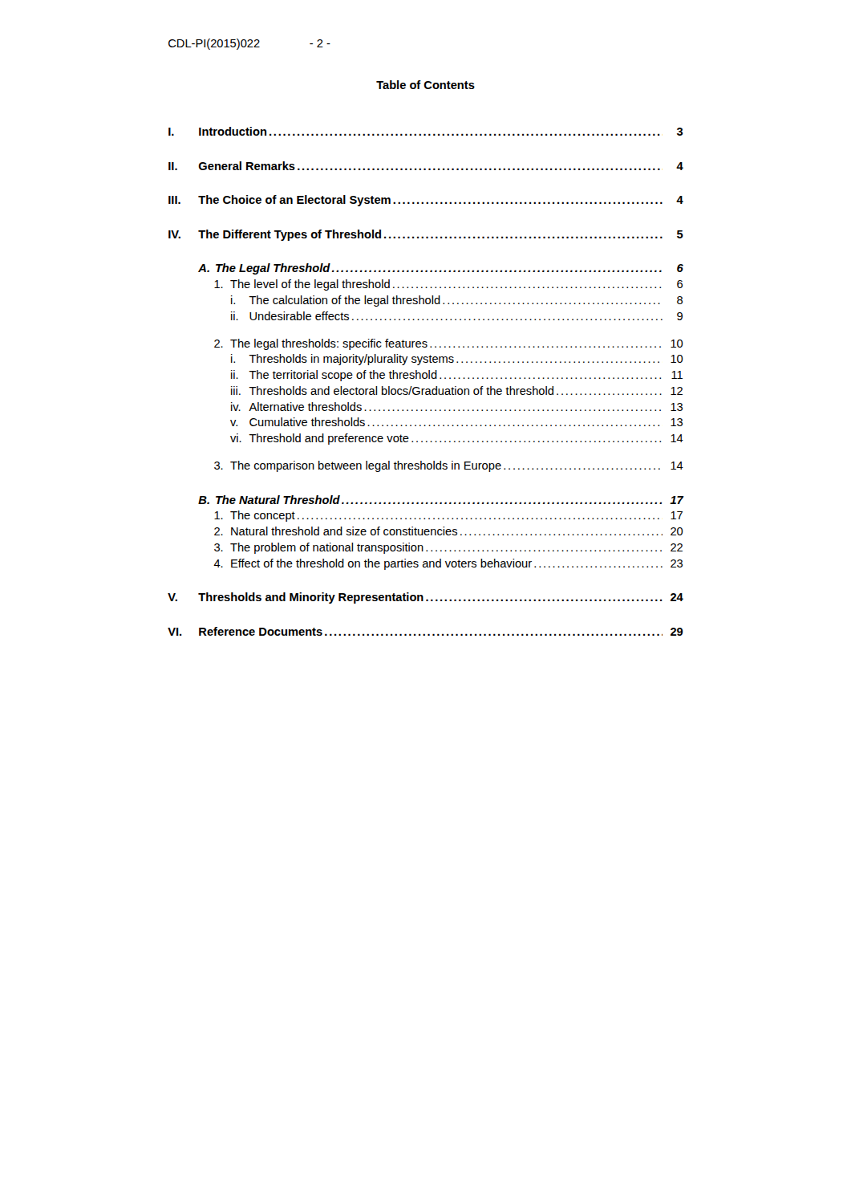CDL-PI(2015)022 - 2 -
Table of Contents
I. Introduction .......................................................................................................... 3
II. General Remarks ..................................................................................................... 4
III. The Choice of an Electoral System ......................................................................... 4
IV. The Different Types of Threshold ........................................................................... 5
A. The Legal Threshold ........................................................................................... 6
1. The level of the legal threshold ........................................................................ 6
i. The calculation of the legal threshold ............................................................. 8
ii. Undesirable effects ....................................................................................... 9
2. The legal thresholds: specific features ........................................................... 10
i. Thresholds in majority/plurality systems ...................................................... 10
ii. The territorial scope of the threshold ............................................................ 11
iii. Thresholds and electoral blocs/Graduation of the threshold ....................... 12
iv. Alternative thresholds ................................................................................ 13
v. Cumulative thresholds ............................................................................... 13
vi. Threshold and preference vote ................................................................. 14
3. The comparison between legal thresholds in Europe ...................................... 14
B. The Natural Threshold ....................................................................................... 17
1. The concept ................................................................................................ 17
2. Natural threshold and size of constituencies .................................................. 20
3. The problem of national transposition ............................................................ 22
4. Effect of the threshold on the parties and voters behaviour ............................ 23
V. Thresholds and Minority Representation .............................................................. 24
VI. Reference Documents ............................................................................................ 29